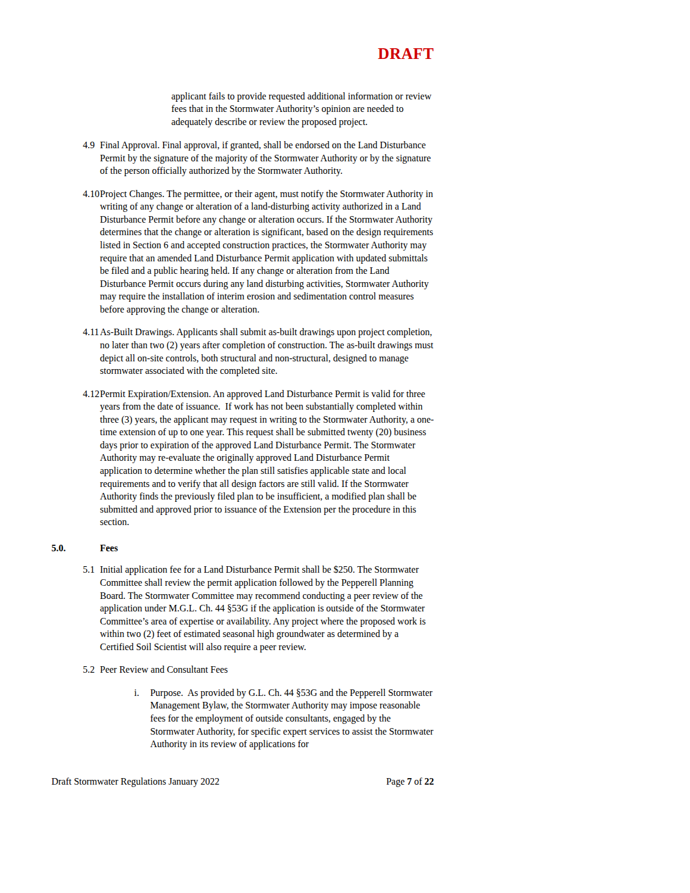DRAFT
applicant fails to provide requested additional information or review fees that in the Stormwater Authority’s opinion are needed to adequately describe or review the proposed project.
4.9
Final Approval. Final approval, if granted, shall be endorsed on the Land Disturbance Permit by the signature of the majority of the Stormwater Authority or by the signature of the person officially authorized by the Stormwater Authority.
4.10
Project Changes. The permittee, or their agent, must notify the Stormwater Authority in writing of any change or alteration of a land-disturbing activity authorized in a Land Disturbance Permit before any change or alteration occurs. If the Stormwater Authority determines that the change or alteration is significant, based on the design requirements listed in Section 6 and accepted construction practices, the Stormwater Authority may require that an amended Land Disturbance Permit application with updated submittals be filed and a public hearing held. If any change or alteration from the Land Disturbance Permit occurs during any land disturbing activities, Stormwater Authority may require the installation of interim erosion and sedimentation control measures before approving the change or alteration.
4.11
As-Built Drawings. Applicants shall submit as-built drawings upon project completion, no later than two (2) years after completion of construction. The as-built drawings must depict all on-site controls, both structural and non-structural, designed to manage stormwater associated with the completed site.
4.12
Permit Expiration/Extension. An approved Land Disturbance Permit is valid for three years from the date of issuance. If work has not been substantially completed within three (3) years, the applicant may request in writing to the Stormwater Authority, a one-time extension of up to one year. This request shall be submitted twenty (20) business days prior to expiration of the approved Land Disturbance Permit. The Stormwater Authority may re-evaluate the originally approved Land Disturbance Permit application to determine whether the plan still satisfies applicable state and local requirements and to verify that all design factors are still valid. If the Stormwater Authority finds the previously filed plan to be insufficient, a modified plan shall be submitted and approved prior to issuance of the Extension per the procedure in this section.
5.0.
Fees
5.1
Initial application fee for a Land Disturbance Permit shall be $250. The Stormwater Committee shall review the permit application followed by the Pepperell Planning Board. The Stormwater Committee may recommend conducting a peer review of the application under M.G.L. Ch. 44 §53G if the application is outside of the Stormwater Committee’s area of expertise or availability. Any project where the proposed work is within two (2) feet of estimated seasonal high groundwater as determined by a Certified Soil Scientist will also require a peer review.
5.2
Peer Review and Consultant Fees
i.
Purpose. As provided by G.L. Ch. 44 §53G and the Pepperell Stormwater Management Bylaw, the Stormwater Authority may impose reasonable fees for the employment of outside consultants, engaged by the Stormwater Authority, for specific expert services to assist the Stormwater Authority in its review of applications for
Draft Stormwater Regulations January 2022
Page 7 of 22